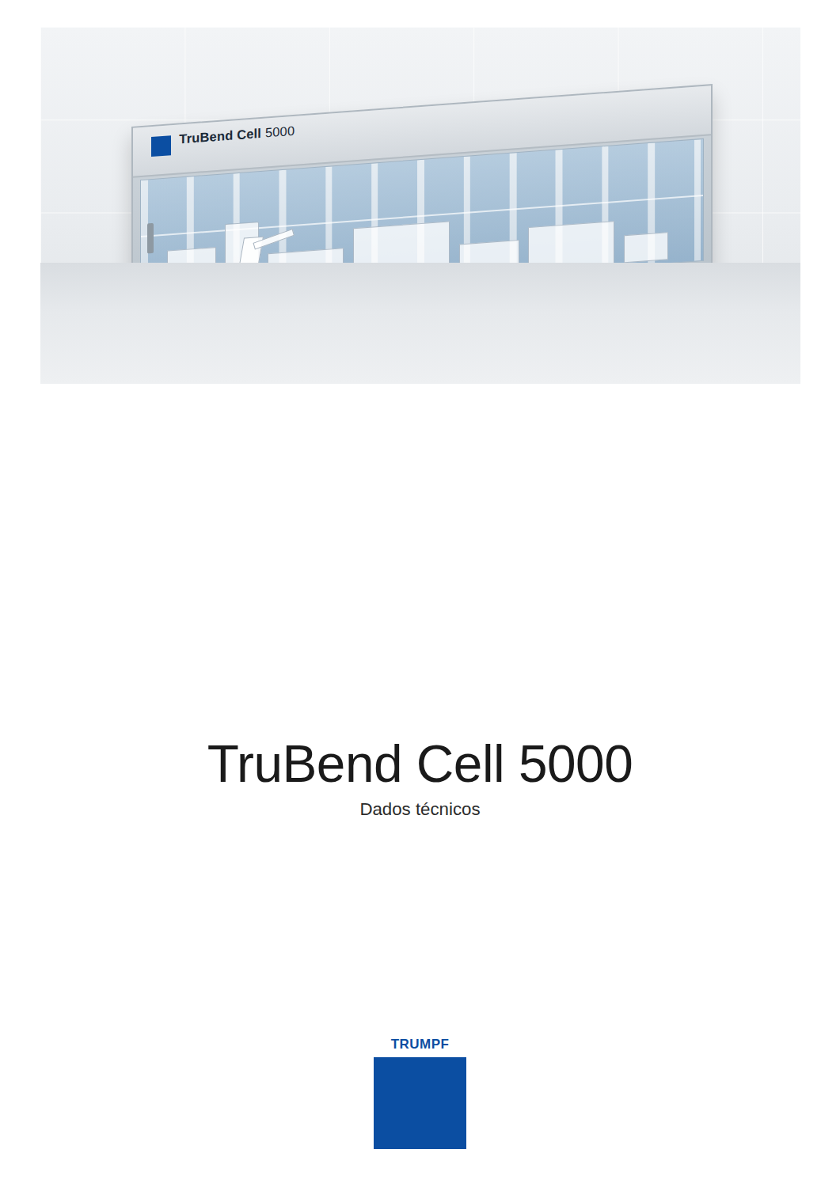TruBend Cell 5000
TruBend Cell 5000
Dados técnicos
TRUMPF